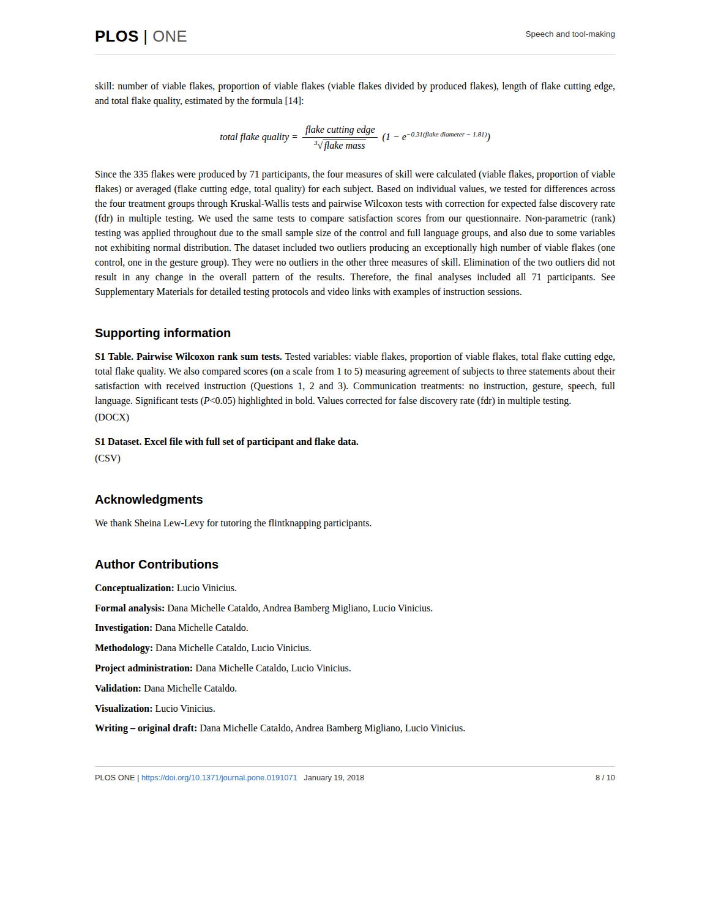PLOS | ONE
Speech and tool-making
skill: number of viable flakes, proportion of viable flakes (viable flakes divided by produced flakes), length of flake cutting edge, and total flake quality, estimated by the formula [14]:
total flake quality = flake cutting edge 3√flake mass (1 − e−0.31(flake diameter − 1.81))
Since the 335 flakes were produced by 71 participants, the four measures of skill were calculated (viable flakes, proportion of viable flakes) or averaged (flake cutting edge, total quality) for each subject. Based on individual values, we tested for differences across the four treatment groups through Kruskal-Wallis tests and pairwise Wilcoxon tests with correction for expected false discovery rate (fdr) in multiple testing. We used the same tests to compare satisfaction scores from our questionnaire. Non-parametric (rank) testing was applied throughout due to the small sample size of the control and full language groups, and also due to some variables not exhibiting normal distribution. The dataset included two outliers producing an exceptionally high number of viable flakes (one control, one in the gesture group). They were no outliers in the other three measures of skill. Elimination of the two outliers did not result in any change in the overall pattern of the results. Therefore, the final analyses included all 71 participants. See Supplementary Materials for detailed testing protocols and video links with examples of instruction sessions.
Supporting information
S1 Table. Pairwise Wilcoxon rank sum tests. Tested variables: viable flakes, proportion of viable flakes, total flake cutting edge, total flake quality. We also compared scores (on a scale from 1 to 5) measuring agreement of subjects to three statements about their satisfaction with received instruction (Questions 1, 2 and 3). Communication treatments: no instruction, gesture, speech, full language. Significant tests (P<0.05) highlighted in bold. Values corrected for false discovery rate (fdr) in multiple testing.
(DOCX)
S1 Dataset. Excel file with full set of participant and flake data.
(CSV)
Acknowledgments
We thank Sheina Lew-Levy for tutoring the flintknapping participants.
Author Contributions
Conceptualization: Lucio Vinicius.
Formal analysis: Dana Michelle Cataldo, Andrea Bamberg Migliano, Lucio Vinicius.
Investigation: Dana Michelle Cataldo.
Methodology: Dana Michelle Cataldo, Lucio Vinicius.
Project administration: Dana Michelle Cataldo, Lucio Vinicius.
Validation: Dana Michelle Cataldo.
Visualization: Lucio Vinicius.
Writing – original draft: Dana Michelle Cataldo, Andrea Bamberg Migliano, Lucio Vinicius.
PLOS ONE | https://doi.org/10.1371/journal.pone.0191071 January 19, 2018
8 / 10